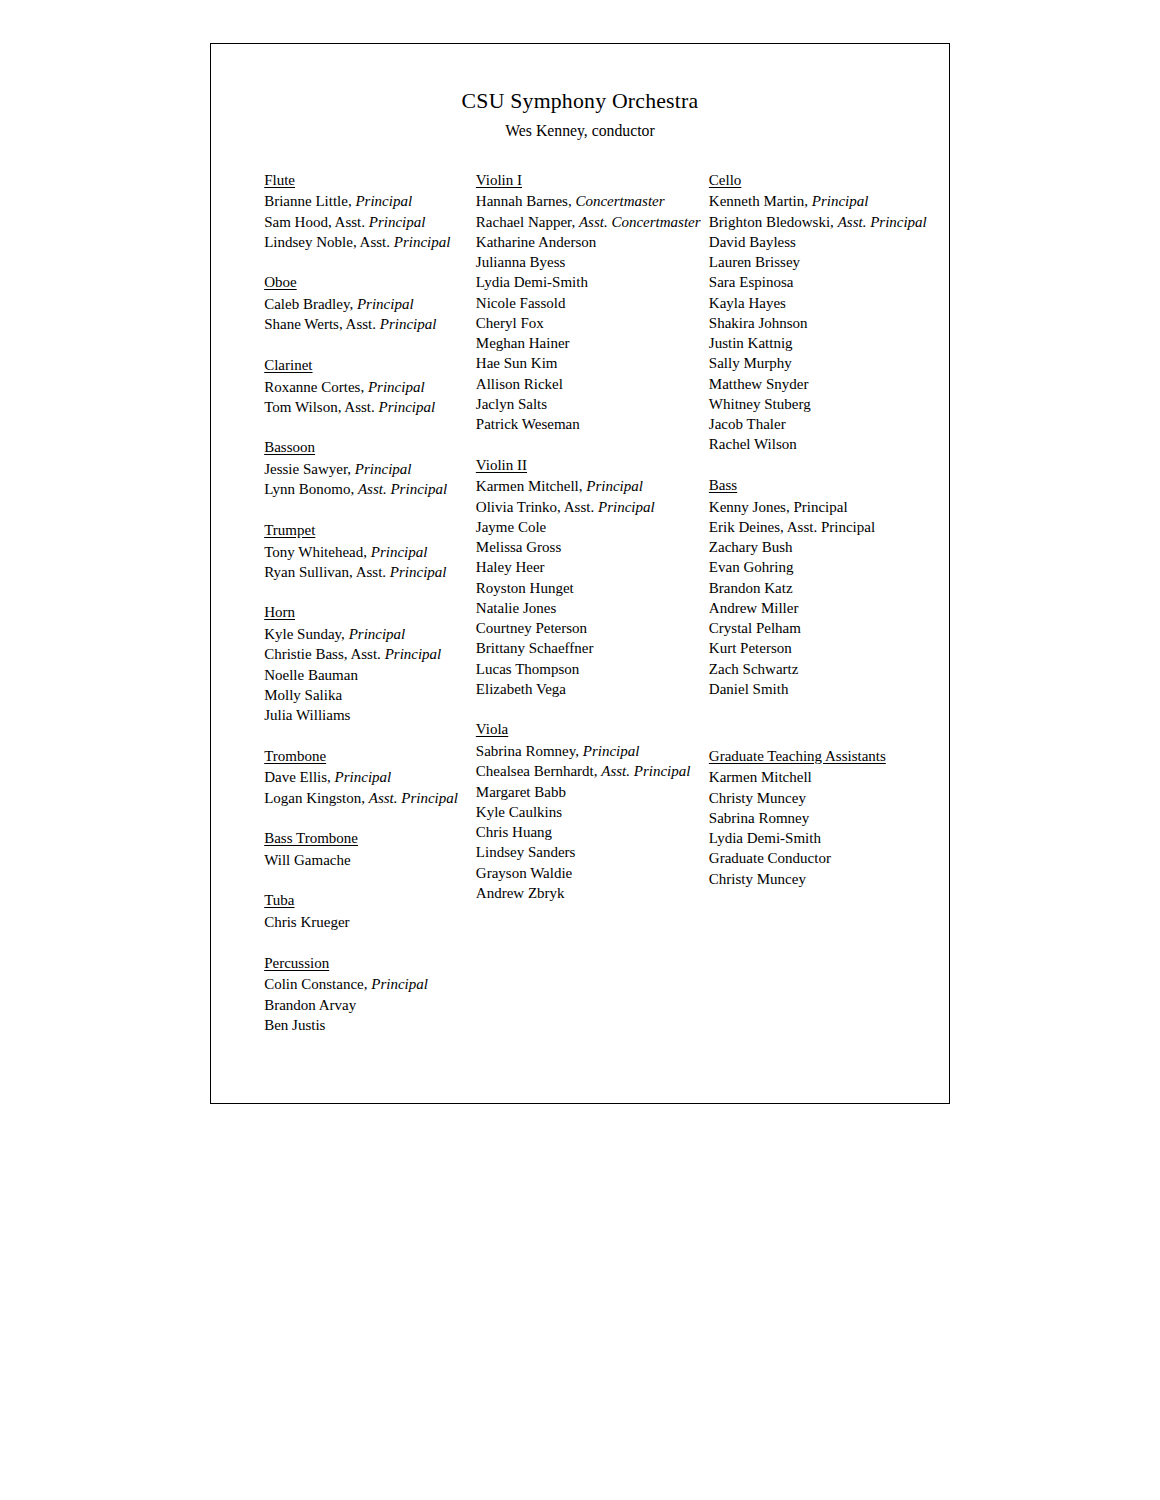CSU Symphony Orchestra
Wes Kenney, conductor
Flute
Brianne Little, Principal
Sam Hood, Asst. Principal
Lindsey Noble, Asst. Principal
Oboe
Caleb Bradley, Principal
Shane Werts, Asst. Principal
Clarinet
Roxanne Cortes, Principal
Tom Wilson, Asst. Principal
Bassoon
Jessie Sawyer, Principal
Lynn Bonomo, Asst. Principal
Trumpet
Tony Whitehead, Principal
Ryan Sullivan, Asst. Principal
Horn
Kyle Sunday, Principal
Christie Bass, Asst. Principal
Noelle Bauman
Molly Salika
Julia Williams
Trombone
Dave Ellis, Principal
Logan Kingston, Asst. Principal
Bass Trombone
Will Gamache
Tuba
Chris Krueger
Percussion
Colin Constance, Principal
Brandon Arvay
Ben Justis
Violin I
Hannah Barnes, Concertmaster
Rachael Napper, Asst. Concertmaster
Katharine Anderson
Julianna Byess
Lydia Demi-Smith
Nicole Fassold
Cheryl Fox
Meghan Hainer
Hae Sun Kim
Allison Rickel
Jaclyn Salts
Patrick Weseman
Violin II
Karmen Mitchell, Principal
Olivia Trinko, Asst. Principal
Jayme Cole
Melissa Gross
Haley Heer
Royston Hunget
Natalie Jones
Courtney Peterson
Brittany Schaeffner
Lucas Thompson
Elizabeth Vega
Viola
Sabrina Romney, Principal
Chealsea Bernhardt, Asst. Principal
Margaret Babb
Kyle Caulkins
Chris Huang
Lindsey Sanders
Grayson Waldie
Andrew Zbryk
Cello
Kenneth Martin, Principal
Brighton Bledowski, Asst. Principal
David Bayless
Lauren Brissey
Sara Espinosa
Kayla Hayes
Shakira Johnson
Justin Kattnig
Sally Murphy
Matthew Snyder
Whitney Stuberg
Jacob Thaler
Rachel Wilson
Bass
Kenny Jones, Principal
Erik Deines, Asst. Principal
Zachary Bush
Evan Gohring
Brandon Katz
Andrew Miller
Crystal Pelham
Kurt Peterson
Zach Schwartz
Daniel Smith
Graduate Teaching Assistants
Karmen Mitchell
Christy Muncey
Sabrina Romney
Lydia Demi-Smith
Graduate Conductor
Christy Muncey